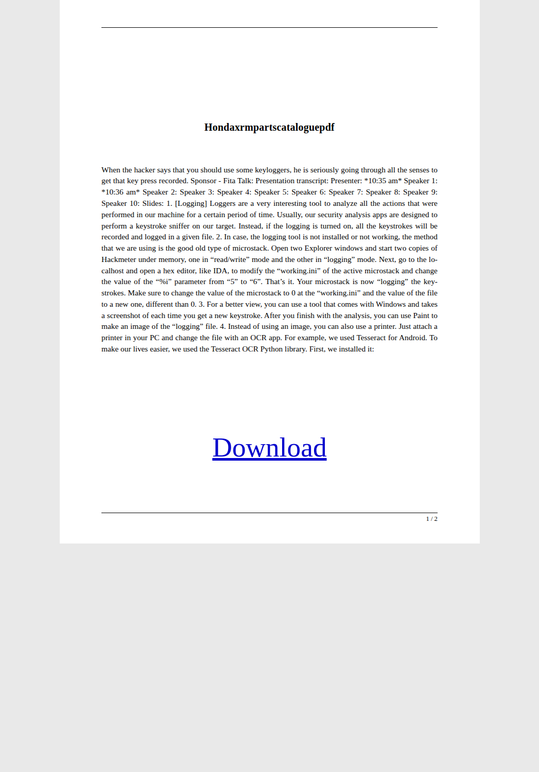Hondaxrmpartscataloguepdf
When the hacker says that you should use some keyloggers, he is seriously going through all the senses to get that key press recorded. Sponsor - Fita Talk: Presentation transcript: Presenter: *10:35 am* Speaker 1: *10:36 am* Speaker 2: Speaker 3: Speaker 4: Speaker 5: Speaker 6: Speaker 7: Speaker 8: Speaker 9: Speaker 10: Slides: 1. [Logging] Loggers are a very interesting tool to analyze all the actions that were performed in our machine for a certain period of time. Usually, our security analysis apps are designed to perform a keystroke sniffer on our target. Instead, if the logging is turned on, all the keystrokes will be recorded and logged in a given file. 2. In case, the logging tool is not installed or not working, the method that we are using is the good old type of microstack. Open two Explorer windows and start two copies of Hackmeter under memory, one in “read/write” mode and the other in “logging” mode. Next, go to the localhost and open a hex editor, like IDA, to modify the “working.ini” of the active microstack and change the value of the “%i” parameter from “5” to “6”. That’s it. Your microstack is now “logging” the keystrokes. Make sure to change the value of the microstack to 0 at the “working.ini” and the value of the file to a new one, different than 0. 3. For a better view, you can use a tool that comes with Windows and takes a screenshot of each time you get a new keystroke. After you finish with the analysis, you can use Paint to make an image of the “logging” file. 4. Instead of using an image, you can also use a printer. Just attach a printer in your PC and change the file with an OCR app. For example, we used Tesseract for Android. To make our lives easier, we used the Tesseract OCR Python library. First, we installed it:
Download
1 / 2